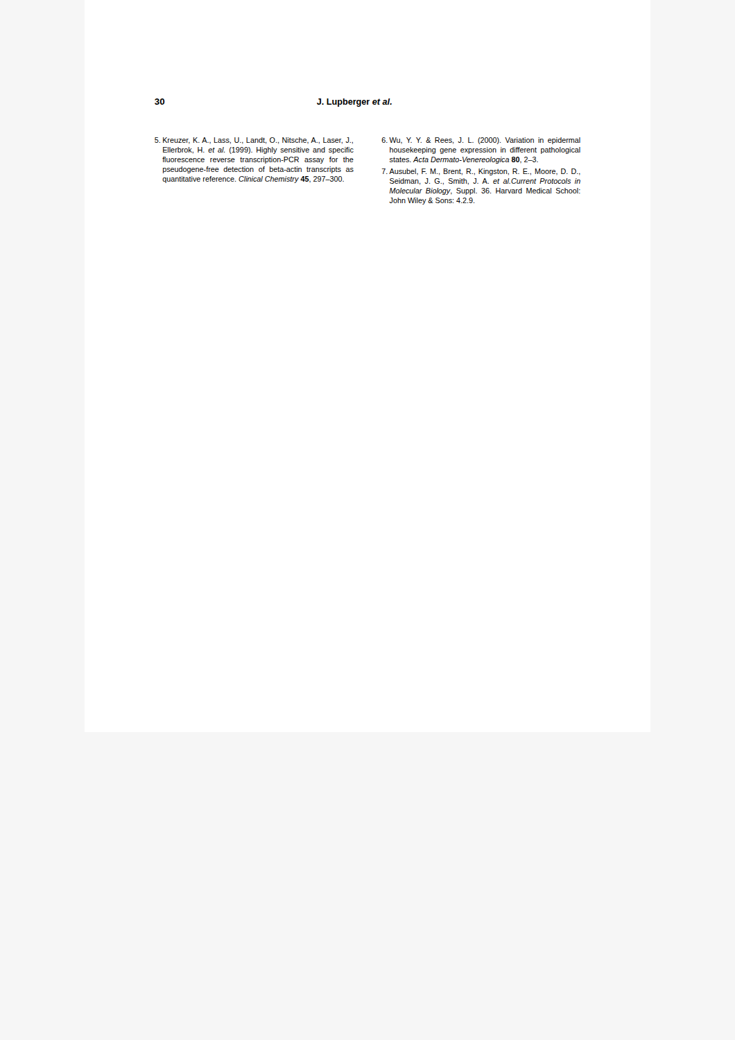30 J. Lupberger et al.
5. Kreuzer, K. A., Lass, U., Landt, O., Nitsche, A., Laser, J., Ellerbrok, H. et al. (1999). Highly sensitive and specific fluorescence reverse transcription-PCR assay for the pseudogene-free detection of beta-actin transcripts as quantitative reference. Clinical Chemistry 45, 297–300.
6. Wu, Y. Y. & Rees, J. L. (2000). Variation in epidermal housekeeping gene expression in different pathological states. Acta Dermato-Venereologica 80, 2–3.
7. Ausubel, F. M., Brent, R., Kingston, R. E., Moore, D. D., Seidman, J. G., Smith, J. A. et al. Current Protocols in Molecular Biology, Suppl. 36. Harvard Medical School: John Wiley & Sons: 4.2.9.